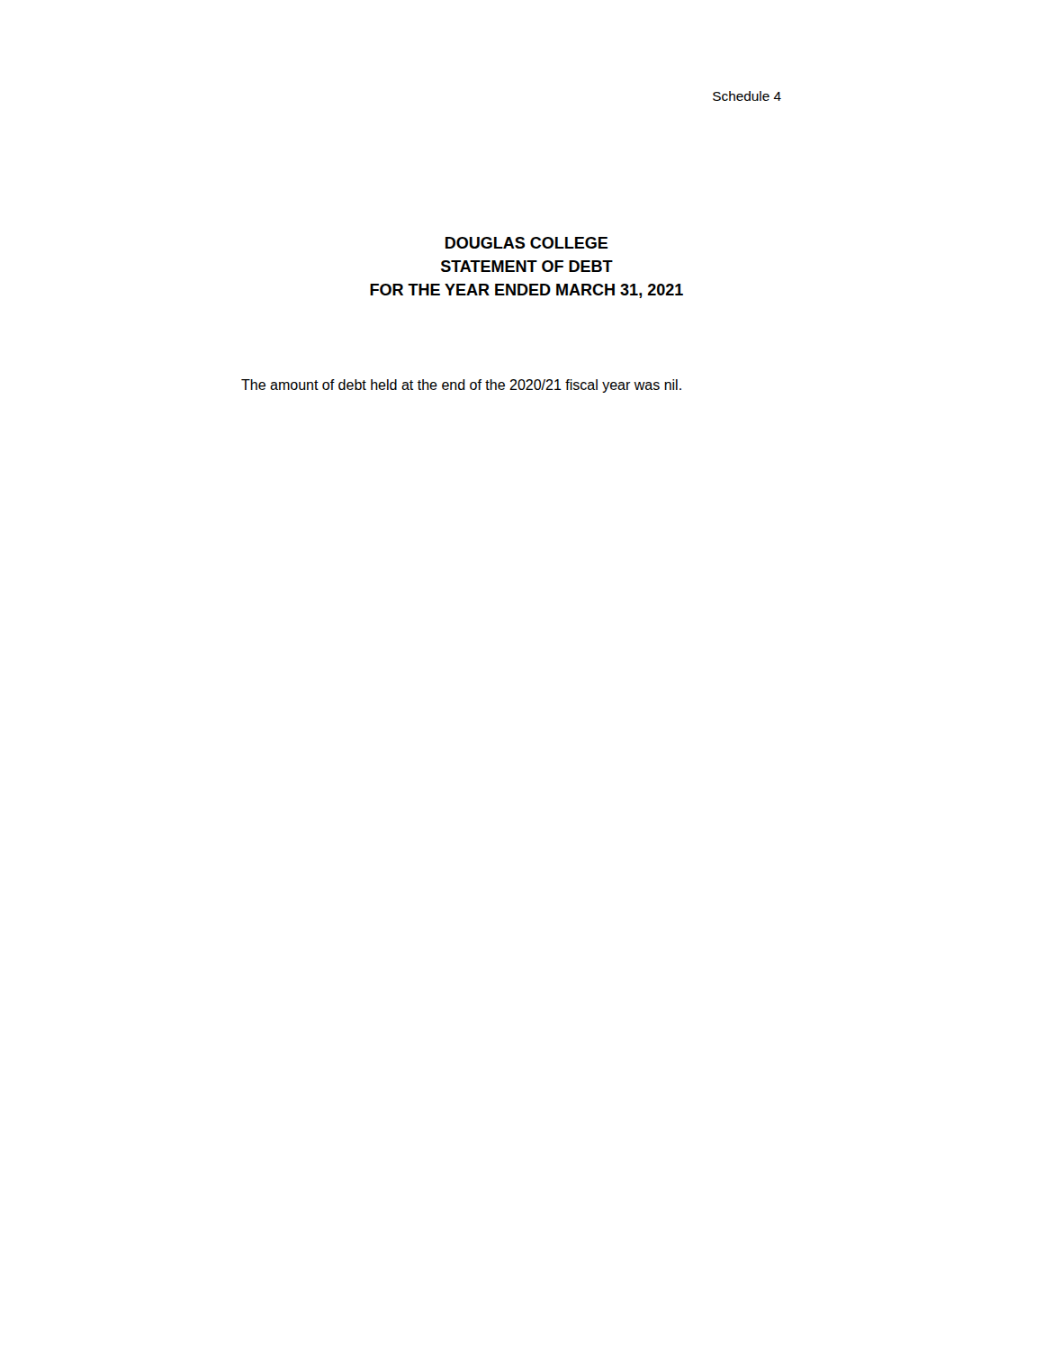Schedule 4
DOUGLAS COLLEGE
STATEMENT OF DEBT
FOR THE YEAR ENDED MARCH 31, 2021
The amount of debt held at the end of the 2020/21 fiscal year was nil.